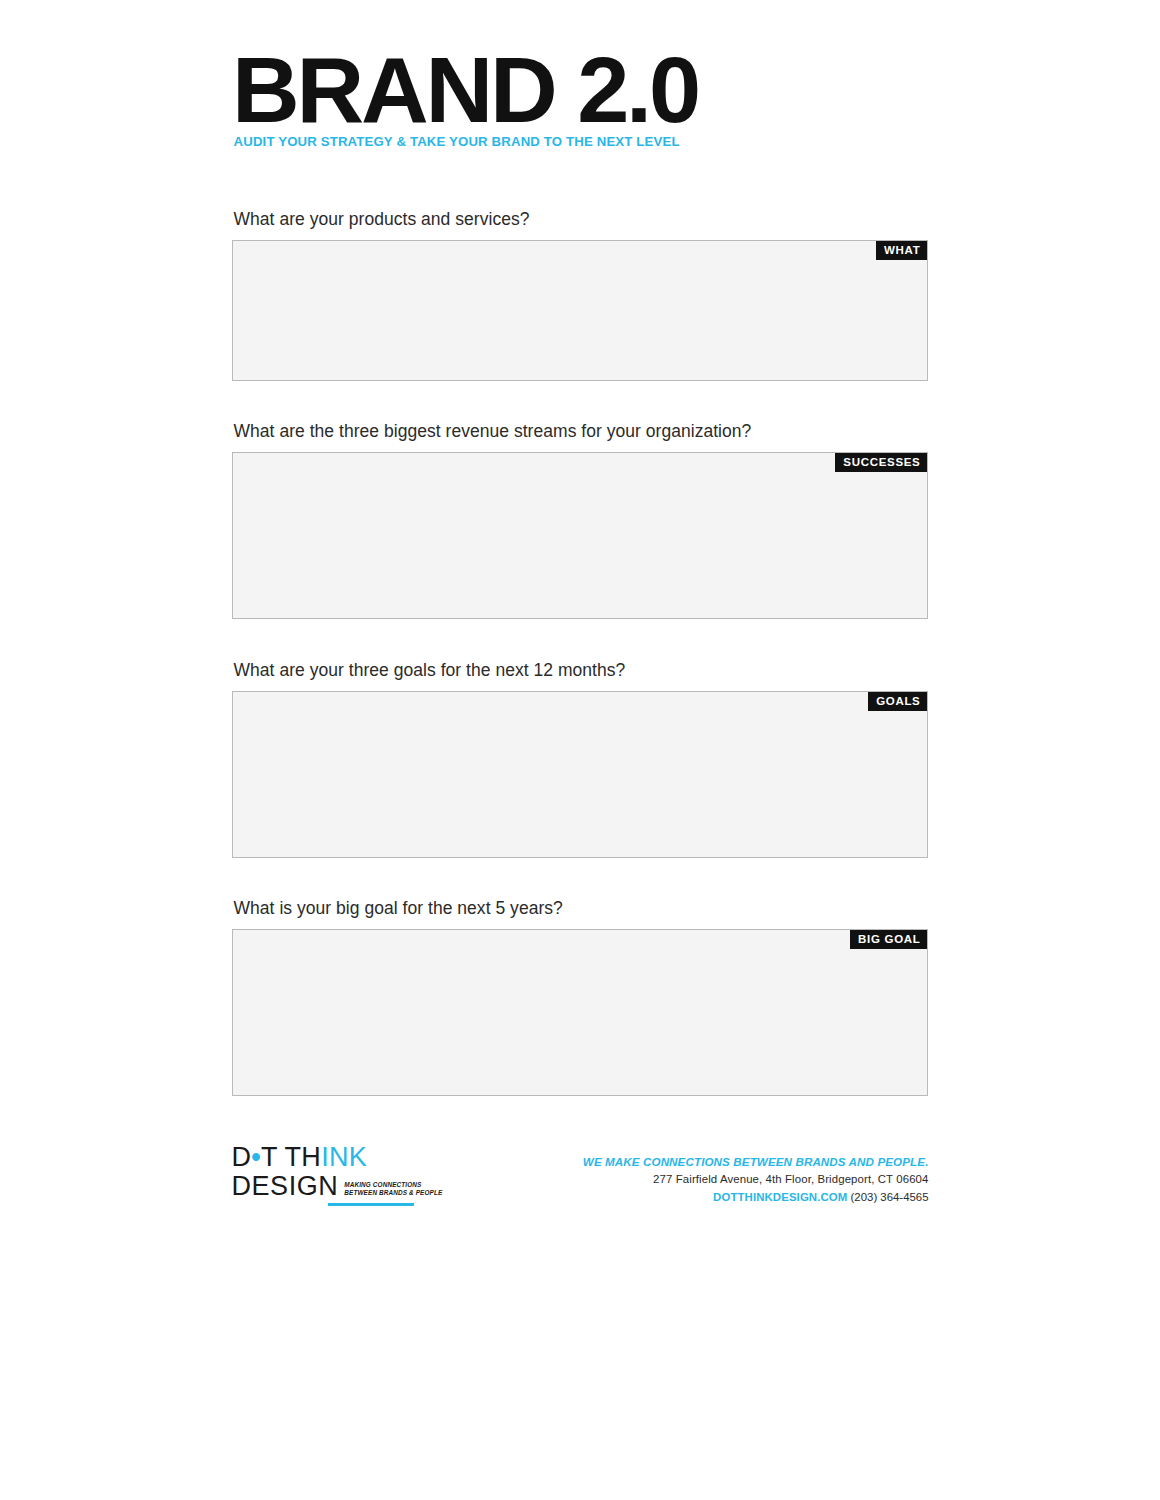BRAND 2.0
Audit your strategy & take your brand to the next level
What are your products and services?
What
What are the three biggest revenue streams for your organization?
Successes
What are your three goals for the next 12 months?
Goals
What is your big goal for the next 5 years?
Big Goal
D•T THINK
DESIGN Making connections
between brands & people
We make connections between brands and people.
277 Fairfield Avenue, 4th Floor, Bridgeport, CT 06604
DOTTHINKDESIGN.COM (203) 364-4565